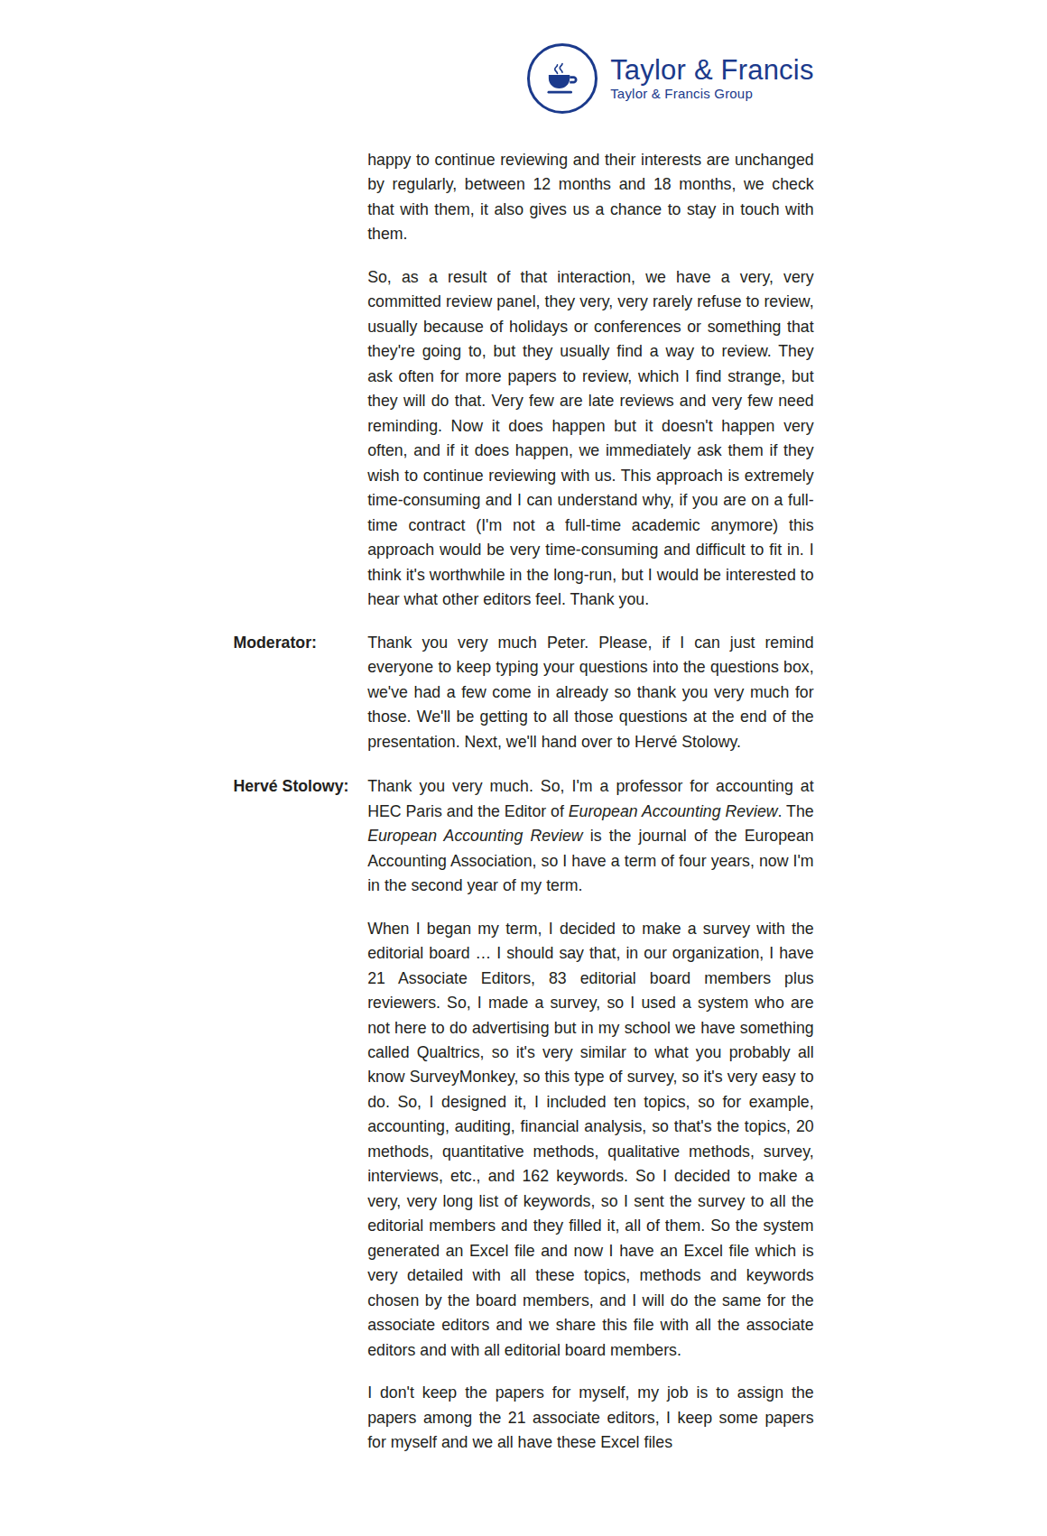Taylor & Francis
Taylor & Francis Group
happy to continue reviewing and their interests are unchanged by regularly, between 12 months and 18 months, we check that with them, it also gives us a chance to stay in touch with them.
So, as a result of that interaction, we have a very, very committed review panel, they very, very rarely refuse to review, usually because of holidays or conferences or something that they're going to, but they usually find a way to review. They ask often for more papers to review, which I find strange, but they will do that. Very few are late reviews and very few need reminding. Now it does happen but it doesn't happen very often, and if it does happen, we immediately ask them if they wish to continue reviewing with us. This approach is extremely time-consuming and I can understand why, if you are on a full-time contract (I'm not a full-time academic anymore) this approach would be very time-consuming and difficult to fit in. I think it's worthwhile in the long-run, but I would be interested to hear what other editors feel. Thank you.
Moderator:
Thank you very much Peter. Please, if I can just remind everyone to keep typing your questions into the questions box, we've had a few come in already so thank you very much for those. We'll be getting to all those questions at the end of the presentation. Next, we'll hand over to Hervé Stolowy.
Hervé Stolowy:
Thank you very much. So, I'm a professor for accounting at HEC Paris and the Editor of European Accounting Review. The European Accounting Review is the journal of the European Accounting Association, so I have a term of four years, now I'm in the second year of my term.
When I began my term, I decided to make a survey with the editorial board … I should say that, in our organization, I have 21 Associate Editors, 83 editorial board members plus reviewers. So, I made a survey, so I used a system who are not here to do advertising but in my school we have something called Qualtrics, so it's very similar to what you probably all know SurveyMonkey, so this type of survey, so it's very easy to do. So, I designed it, I included ten topics, so for example, accounting, auditing, financial analysis, so that's the topics, 20 methods, quantitative methods, qualitative methods, survey, interviews, etc., and 162 keywords. So I decided to make a very, very long list of keywords, so I sent the survey to all the editorial members and they filled it, all of them. So the system generated an Excel file and now I have an Excel file which is very detailed with all these topics, methods and keywords chosen by the board members, and I will do the same for the associate editors and we share this file with all the associate editors and with all editorial board members.
I don't keep the papers for myself, my job is to assign the papers among the 21 associate editors, I keep some papers for myself and we all have these Excel files